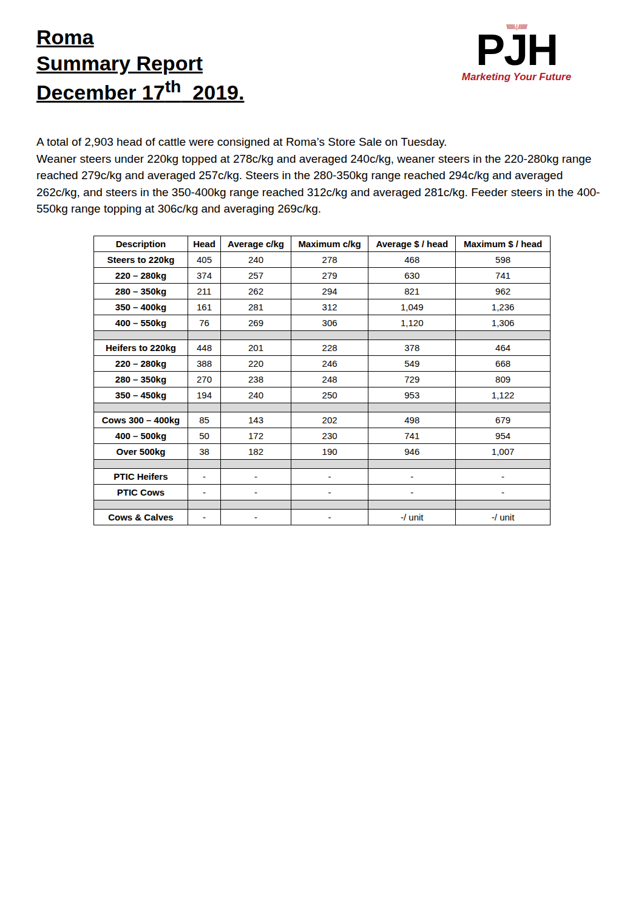Roma
Summary Report
December 17th 2019.
\\\\\\\\ | ////////
PJH
Marketing Your Future
A total of 2,903 head of cattle were consigned at Roma’s Store Sale on Tuesday.
Weaner steers under 220kg topped at 278c/kg and averaged 240c/kg, weaner steers in the 220-280kg range reached 279c/kg and averaged 257c/kg. Steers in the 280-350kg range reached 294c/kg and averaged 262c/kg, and steers in the 350-400kg range reached 312c/kg and averaged 281c/kg. Feeder steers in the 400-550kg range topping at 306c/kg and averaging 269c/kg.
| Description | Head | Average c/kg | Maximum c/kg | Average $ / head | Maximum $ / head |
| --- | --- | --- | --- | --- | --- |
| Steers to 220kg | 405 | 240 | 278 | 468 | 598 |
| 220 – 280kg | 374 | 257 | 279 | 630 | 741 |
| 280 – 350kg | 211 | 262 | 294 | 821 | 962 |
| 350 – 400kg | 161 | 281 | 312 | 1,049 | 1,236 |
| 400 – 550kg | 76 | 269 | 306 | 1,120 | 1,306 |
| Heifers to 220kg | 448 | 201 | 228 | 378 | 464 |
| 220 – 280kg | 388 | 220 | 246 | 549 | 668 |
| 280 – 350kg | 270 | 238 | 248 | 729 | 809 |
| 350 – 450kg | 194 | 240 | 250 | 953 | 1,122 |
| Cows 300 – 400kg | 85 | 143 | 202 | 498 | 679 |
| 400 – 500kg | 50 | 172 | 230 | 741 | 954 |
| Over 500kg | 38 | 182 | 190 | 946 | 1,007 |
| PTIC Heifers | - | - | - | - | - |
| PTIC Cows | - | - | - | - | - |
| Cows & Calves | - | - | - | -/ unit | -/ unit |